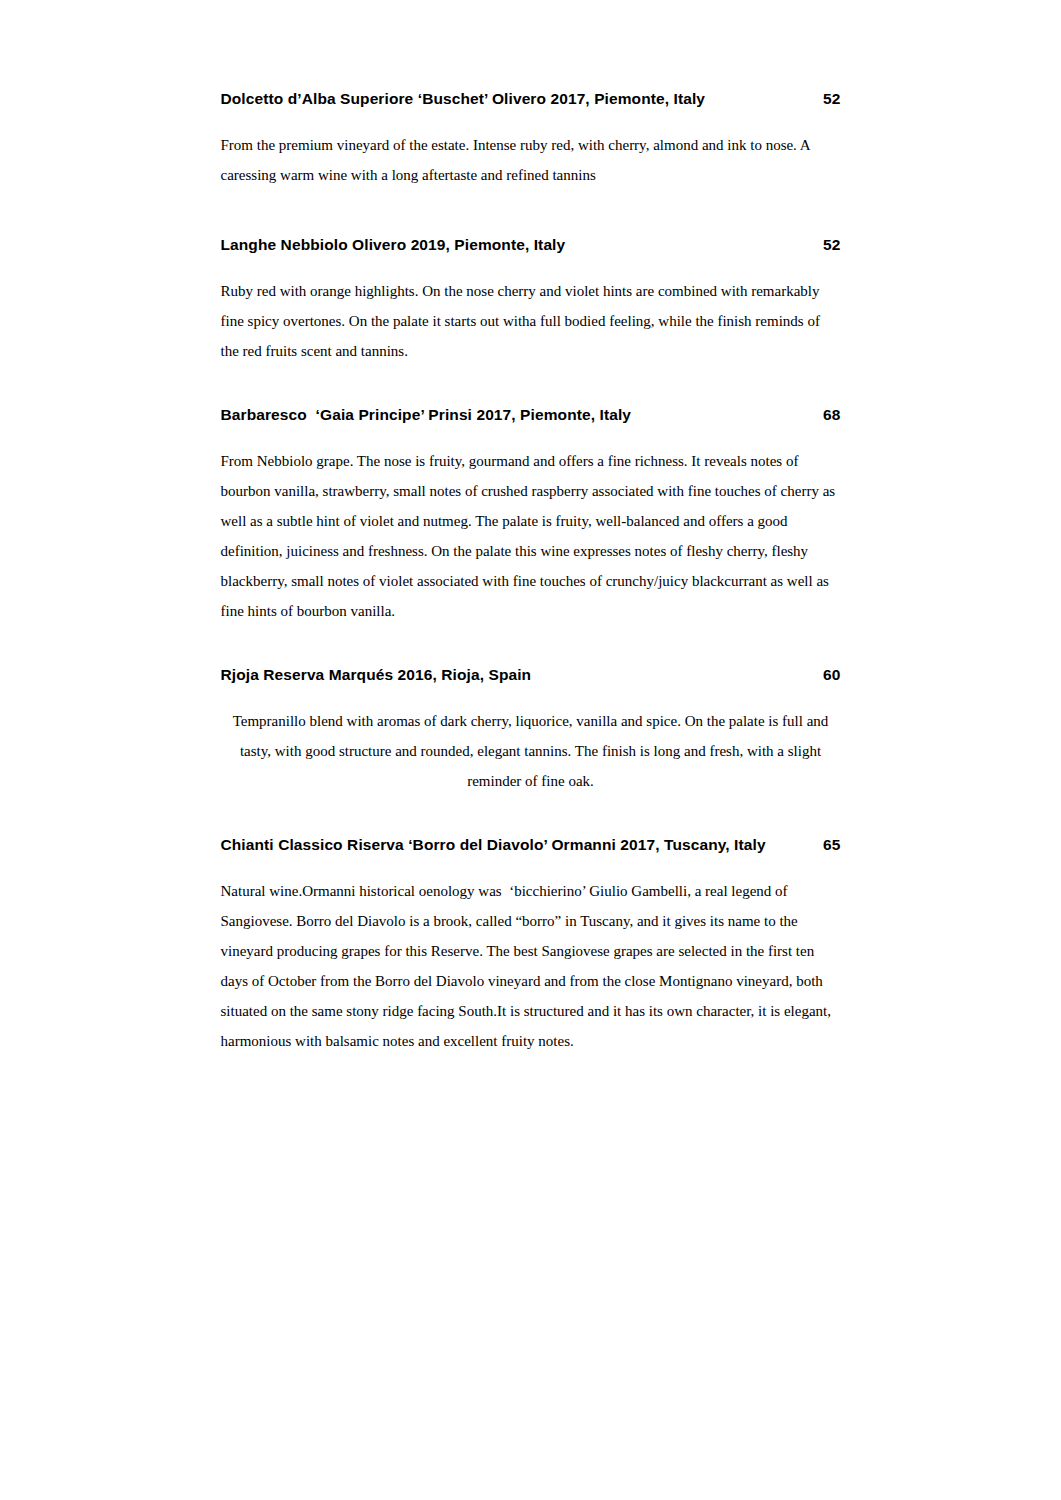Dolcetto d’Alba Superiore ‘Buschet’ Olivero 2017, Piemonte, Italy 52
From the premium vineyard of the estate. Intense ruby red, with cherry, almond and ink to nose. A caressing warm wine with a long aftertaste and refined tannins
Langhe Nebbiolo Olivero 2019, Piemonte, Italy 52
Ruby red with orange highlights. On the nose cherry and violet hints are combined with remarkably fine spicy overtones. On the palate it starts out witha full bodied feeling, while the finish reminds of the red fruits scent and tannins.
Barbaresco ‘Gaia Principe’ Prinsi 2017, Piemonte, Italy 68
From Nebbiolo grape. The nose is fruity, gourmand and offers a fine richness. It reveals notes of bourbon vanilla, strawberry, small notes of crushed raspberry associated with fine touches of cherry as well as a subtle hint of violet and nutmeg. The palate is fruity, well-balanced and offers a good definition, juiciness and freshness. On the palate this wine expresses notes of fleshy cherry, fleshy blackberry, small notes of violet associated with fine touches of crunchy/juicy blackcurrant as well as fine hints of bourbon vanilla.
Rjoja Reserva Marqués 2016, Rioja, Spain 60
Tempranillo blend with aromas of dark cherry, liquorice, vanilla and spice. On the palate is full and tasty, with good structure and rounded, elegant tannins. The finish is long and fresh, with a slight reminder of fine oak.
Chianti Classico Riserva ‘Borro del Diavolo’ Ormanni 2017, Tuscany, Italy 65
Natural wine.Ormanni historical oenology was ‘bicchierino’ Giulio Gambelli, a real legend of Sangiovese. Borro del Diavolo is a brook, called “borro” in Tuscany, and it gives its name to the vineyard producing grapes for this Reserve. The best Sangiovese grapes are selected in the first ten days of October from the Borro del Diavolo vineyard and from the close Montignano vineyard, both situated on the same stony ridge facing South.It is structured and it has its own character, it is elegant, harmonious with balsamic notes and excellent fruity notes.